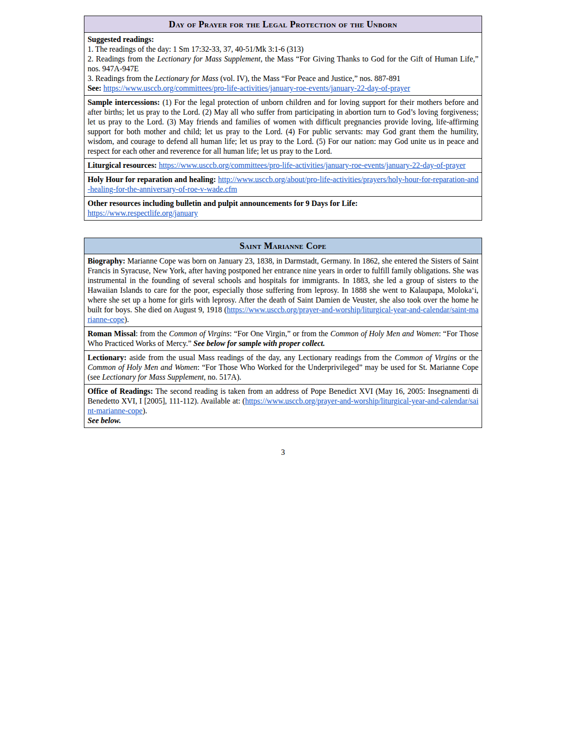| Day of Prayer for the Legal Protection of the Unborn |
| Suggested readings: 1. The readings of the day: 1 Sm 17:32-33, 37, 40-51/Mk 3:1-6 (313) 2. Readings from the Lectionary for Mass Supplement , the Mass “For Giving Thanks to God for the Gift of Human Life,” nos. 947A-947E 3. Readings from the Lectionary for Mass (vol. IV), the Mass “For Peace and Justice,” nos. 887-891 See: https://www.usccb.org/committees/pro-life-activities/january-roe-events/january-22-day-of-prayer |
| Sample intercessions: (1) For the legal protection of unborn children and for loving support for their mothers before and after births; let us pray to the Lord. (2) May all who suffer from participating in abortion turn to God’s loving forgiveness; let us pray to the Lord. (3) May friends and families of women with difficult pregnancies provide loving, life-affirming support for both mother and child; let us pray to the Lord. (4) For public servants: may God grant them the humility, wisdom, and courage to defend all human life; let us pray to the Lord. (5) For our nation: may God unite us in peace and respect for each other and reverence for all human life; let us pray to the Lord. |
| Liturgical resources: https://www.usccb.org/committees/pro-life-activities/january-roe-events/january-22-day-of-prayer |
| Holy Hour for reparation and healing: http://www.usccb.org/about/pro-life-activities/prayers/holy-hour-for-reparation-and-healing-for-the-anniversary-of-roe-v-wade.cfm |
| Other resources including bulletin and pulpit announcements for 9 Days for Life: https://www.respectlife.org/january |
| Saint Marianne Cope |
| Biography: Marianne Cope was born on January 23, 1838, in Darmstadt, Germany. In 1862, she entered the Sisters of Saint Francis in Syracuse, New York, after having postponed her entrance nine years in order to fulfill family obligations. She was instrumental in the founding of several schools and hospitals for immigrants. In 1883, she led a group of sisters to the Hawaiian Islands to care for the poor, especially those suffering from leprosy. In 1888 she went to Kalaupapa, Moloka‘i, where she set up a home for girls with leprosy. After the death of Saint Damien de Veuster, she also took over the home he built for boys. She died on August 9, 1918 ( https://www.usccb.org/prayer-and-worship/liturgical-year-and-calendar/saint-marianne-cope ). |
| Roman Missal : from the Common of Virgins : “For One Virgin,” or from the Common of Holy Men and Women : “For Those Who Practiced Works of Mercy.” See below for sample with proper collect. |
| Lectionary: aside from the usual Mass readings of the day, any Lectionary readings from the Common of Virgins or the Common of Holy Men and Women : “For Those Who Worked for the Underprivileged” may be used for St. Marianne Cope (see Lectionary for Mass Supplement , no. 517A). |
| Office of Readings: The second reading is taken from an address of Pope Benedict XVI (May 16, 2005: Insegnamenti di Benedetto XVI, I [2005], 111-112). Available at: ( https://www.usccb.org/prayer-and-worship/liturgical-year-and-calendar/saint-marianne-cope ). See below. |
3